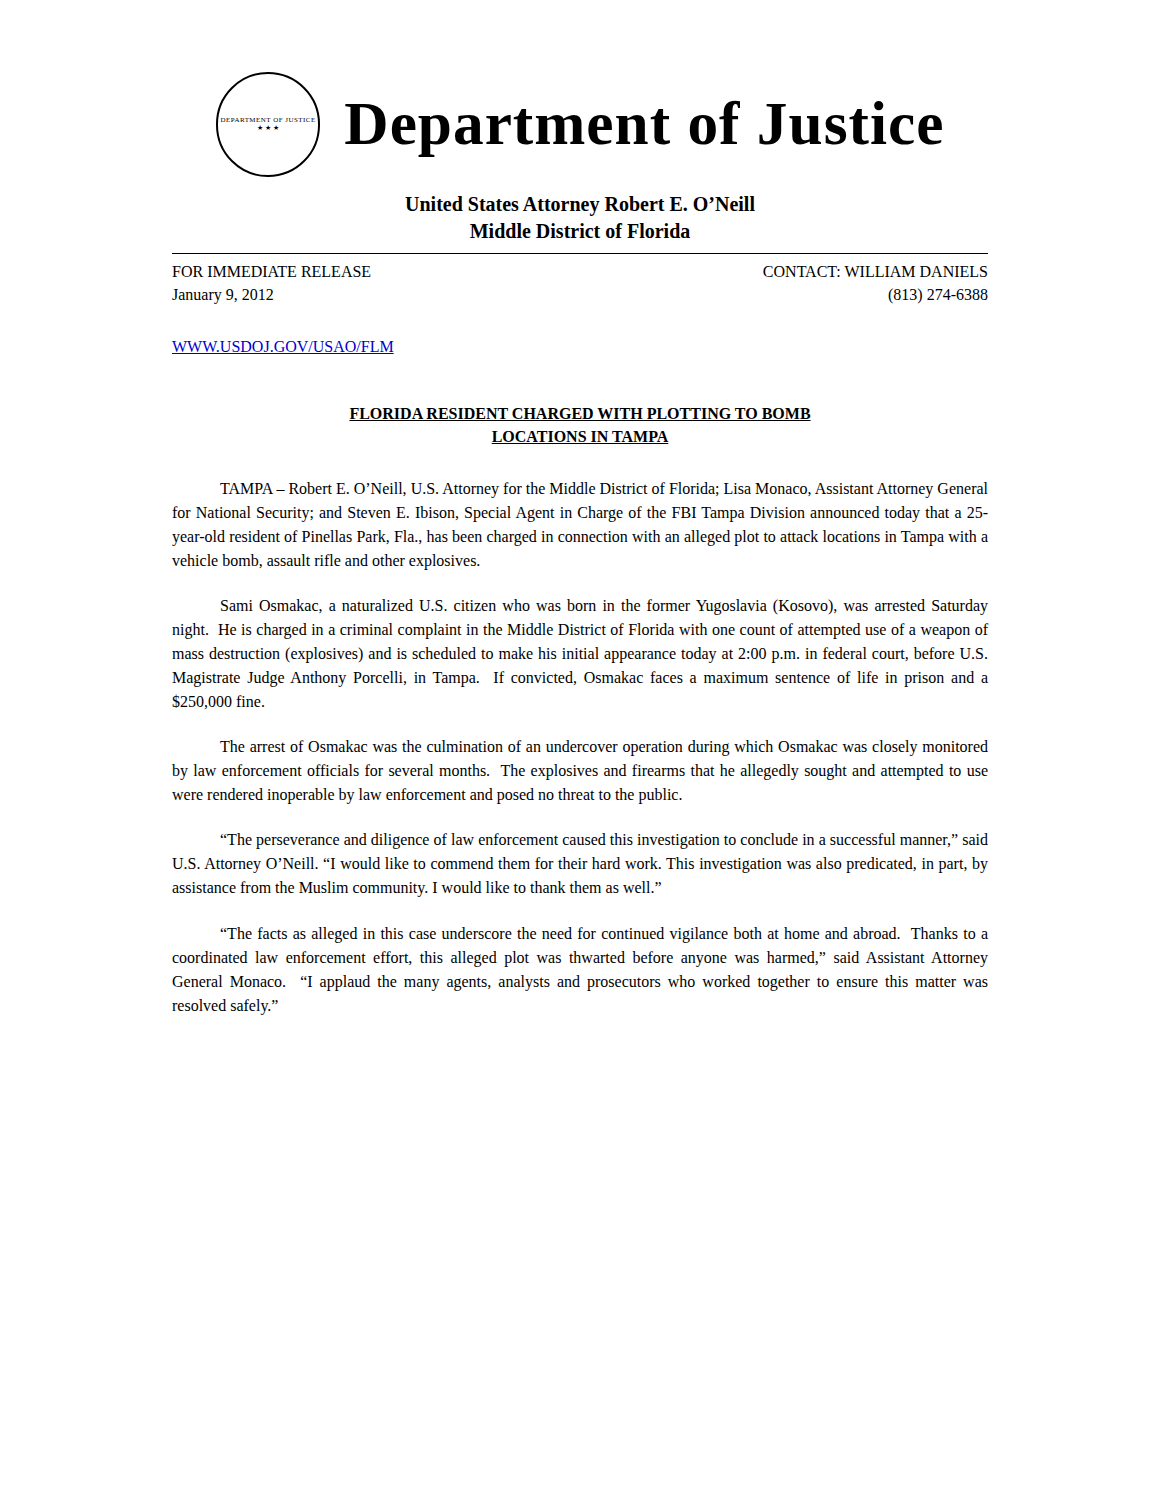DEPARTMENT OF JUSTICE
★ ★ ★
Department of Justice
United States Attorney Robert E. O’Neill
Middle District of Florida
FOR IMMEDIATE RELEASE
January 9, 2012
CONTACT: WILLIAM DANIELS
(813) 274-6388
WWW.USDOJ.GOV/USAO/FLM
Florida Resident Charged with Plotting to Bomb Locations in Tampa
TAMPA – Robert E. O’Neill, U.S. Attorney for the Middle District of Florida; Lisa Monaco, Assistant Attorney General for National Security; and Steven E. Ibison, Special Agent in Charge of the FBI Tampa Division announced today that a 25-year-old resident of Pinellas Park, Fla., has been charged in connection with an alleged plot to attack locations in Tampa with a vehicle bomb, assault rifle and other explosives.
Sami Osmakac, a naturalized U.S. citizen who was born in the former Yugoslavia (Kosovo), was arrested Saturday night. He is charged in a criminal complaint in the Middle District of Florida with one count of attempted use of a weapon of mass destruction (explosives) and is scheduled to make his initial appearance today at 2:00 p.m. in federal court, before U.S. Magistrate Judge Anthony Porcelli, in Tampa. If convicted, Osmakac faces a maximum sentence of life in prison and a $250,000 fine.
The arrest of Osmakac was the culmination of an undercover operation during which Osmakac was closely monitored by law enforcement officials for several months. The explosives and firearms that he allegedly sought and attempted to use were rendered inoperable by law enforcement and posed no threat to the public.
“The perseverance and diligence of law enforcement caused this investigation to conclude in a successful manner,” said U.S. Attorney O’Neill. “I would like to commend them for their hard work. This investigation was also predicated, in part, by assistance from the Muslim community. I would like to thank them as well.”
“The facts as alleged in this case underscore the need for continued vigilance both at home and abroad. Thanks to a coordinated law enforcement effort, this alleged plot was thwarted before anyone was harmed,” said Assistant Attorney General Monaco. “I applaud the many agents, analysts and prosecutors who worked together to ensure this matter was resolved safely.”